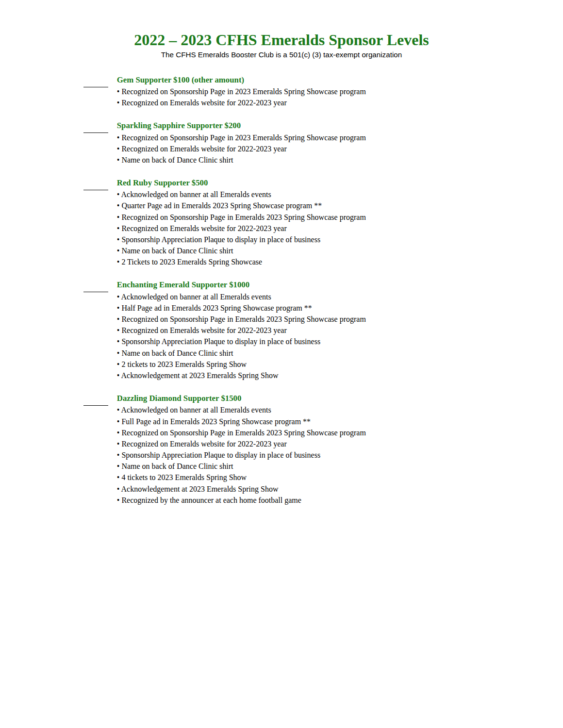2022 – 2023 CFHS Emeralds Sponsor Levels
The CFHS Emeralds Booster Club is a 501(c) (3) tax-exempt organization
Gem Supporter $100 (other amount)
Recognized on Sponsorship Page in 2023 Emeralds Spring Showcase program
Recognized on Emeralds website for 2022-2023 year
Sparkling Sapphire Supporter $200
Recognized on Sponsorship Page in 2023 Emeralds Spring Showcase program
Recognized on Emeralds website for 2022-2023 year
Name on back of Dance Clinic shirt
Red Ruby Supporter $500
Acknowledged on banner at all Emeralds events
Quarter Page ad in Emeralds 2023 Spring Showcase program **
Recognized on Sponsorship Page in Emeralds 2023 Spring Showcase program
Recognized on Emeralds website for 2022-2023 year
Sponsorship Appreciation Plaque to display in place of business
Name on back of Dance Clinic shirt
2 Tickets to 2023 Emeralds Spring Showcase
Enchanting Emerald Supporter $1000
Acknowledged on banner at all Emeralds events
Half Page ad in Emeralds 2023 Spring Showcase program **
Recognized on Sponsorship Page in Emeralds 2023 Spring Showcase program
Recognized on Emeralds website for 2022-2023 year
Sponsorship Appreciation Plaque to display in place of business
Name on back of Dance Clinic shirt
2 tickets to 2023 Emeralds Spring Show
Acknowledgement at 2023 Emeralds Spring Show
Dazzling Diamond Supporter $1500
Acknowledged on banner at all Emeralds events
Full Page ad in Emeralds 2023 Spring Showcase program **
Recognized on Sponsorship Page in Emeralds 2023 Spring Showcase program
Recognized on Emeralds website for 2022-2023 year
Sponsorship Appreciation Plaque to display in place of business
Name on back of Dance Clinic shirt
4 tickets to 2023 Emeralds Spring Show
Acknowledgement at 2023 Emeralds Spring Show
Recognized by the announcer at each home football game